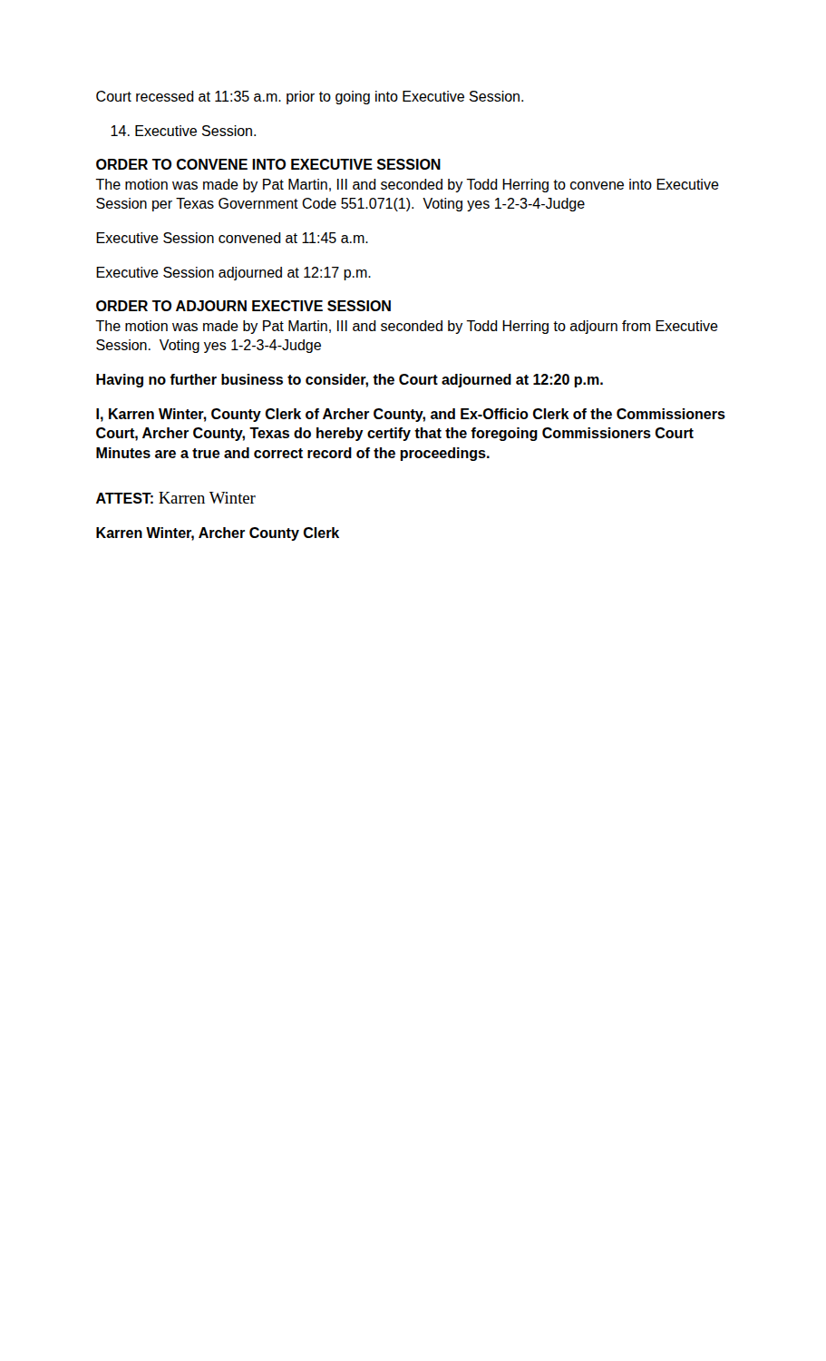Court recessed at 11:35 a.m. prior to going into Executive Session.
14. Executive Session.
ORDER TO CONVENE INTO EXECUTIVE SESSION
The motion was made by Pat Martin, III and seconded by Todd Herring to convene into Executive Session per Texas Government Code 551.071(1). Voting yes 1-2-3-4-Judge
Executive Session convened at 11:45 a.m.
Executive Session adjourned at 12:17 p.m.
ORDER TO ADJOURN EXECTIVE SESSION
The motion was made by Pat Martin, III and seconded by Todd Herring to adjourn from Executive Session. Voting yes 1-2-3-4-Judge
Having no further business to consider, the Court adjourned at 12:20 p.m.
I, Karren Winter, County Clerk of Archer County, and Ex-Officio Clerk of the Commissioners Court, Archer County, Texas do hereby certify that the foregoing Commissioners Court Minutes are a true and correct record of the proceedings.
ATTEST: Karren Winter
Karren Winter, Archer County Clerk